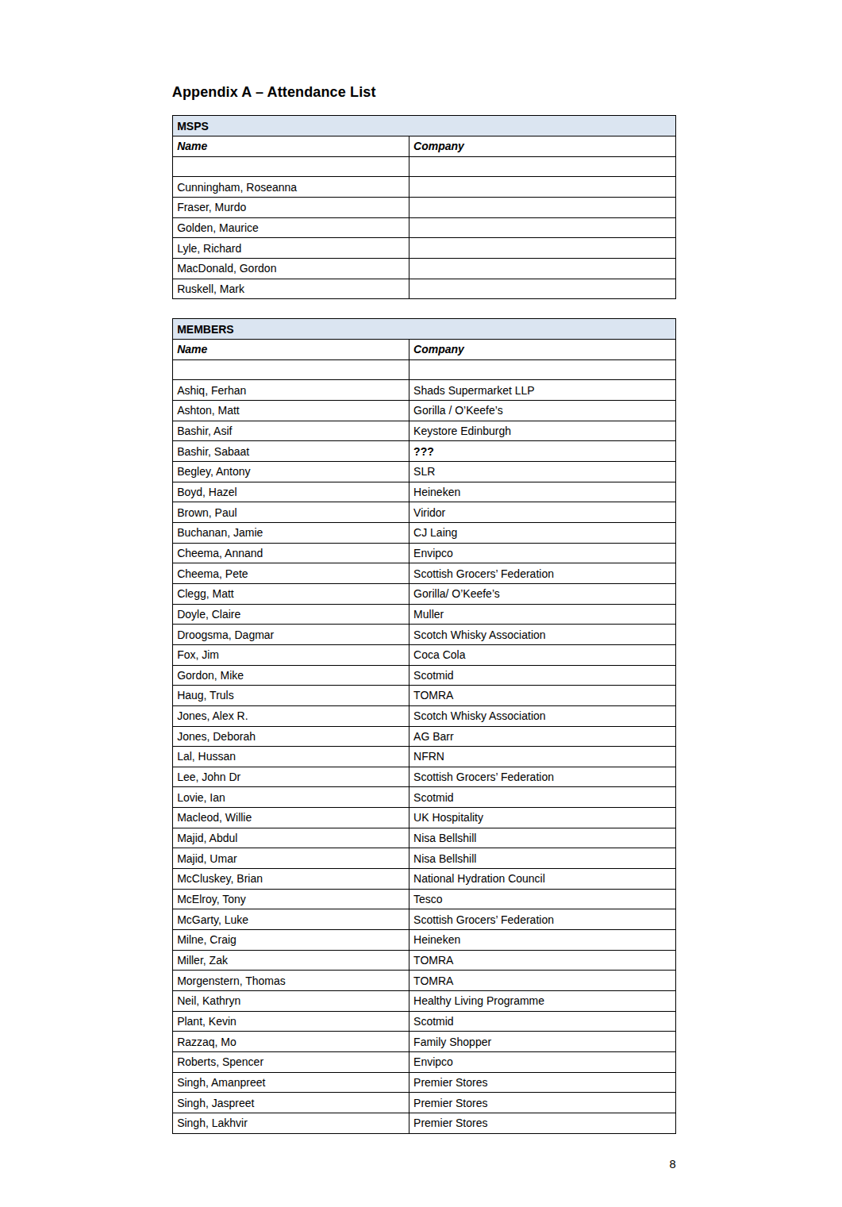Appendix A – Attendance List
| MSPS |
| --- |
| Name | Company |
| Cunningham, Roseanna | |
| Fraser, Murdo | |
| Golden, Maurice | |
| Lyle, Richard | |
| MacDonald, Gordon | |
| Ruskell, Mark | |
| MEMBERS |
| --- |
| Name | Company |
| Ashiq, Ferhan | Shads Supermarket LLP |
| Ashton, Matt | Gorilla / O’Keefe’s |
| Bashir, Asif | Keystore Edinburgh |
| Bashir, Sabaat | ??? |
| Begley, Antony | SLR |
| Boyd, Hazel | Heineken |
| Brown, Paul | Viridor |
| Buchanan, Jamie | CJ Laing |
| Cheema, Annand | Envipco |
| Cheema, Pete | Scottish Grocers’ Federation |
| Clegg, Matt | Gorilla/ O’Keefe’s |
| Doyle, Claire | Muller |
| Droogsma, Dagmar | Scotch Whisky Association |
| Fox, Jim | Coca Cola |
| Gordon, Mike | Scotmid |
| Haug, Truls | TOMRA |
| Jones, Alex R. | Scotch Whisky Association |
| Jones, Deborah | AG Barr |
| Lal, Hussan | NFRN |
| Lee, John Dr | Scottish Grocers’ Federation |
| Lovie, Ian | Scotmid |
| Macleod, Willie | UK Hospitality |
| Majid, Abdul | Nisa Bellshill |
| Majid, Umar | Nisa Bellshill |
| McCluskey, Brian | National Hydration Council |
| McElroy, Tony | Tesco |
| McGarty, Luke | Scottish Grocers’ Federation |
| Milne, Craig | Heineken |
| Miller, Zak | TOMRA |
| Morgenstern, Thomas | TOMRA |
| Neil, Kathryn | Healthy Living Programme |
| Plant, Kevin | Scotmid |
| Razzaq, Mo | Family Shopper |
| Roberts, Spencer | Envipco |
| Singh, Amanpreet | Premier Stores |
| Singh, Jaspreet | Premier Stores |
| Singh, Lakhvir | Premier Stores |
8